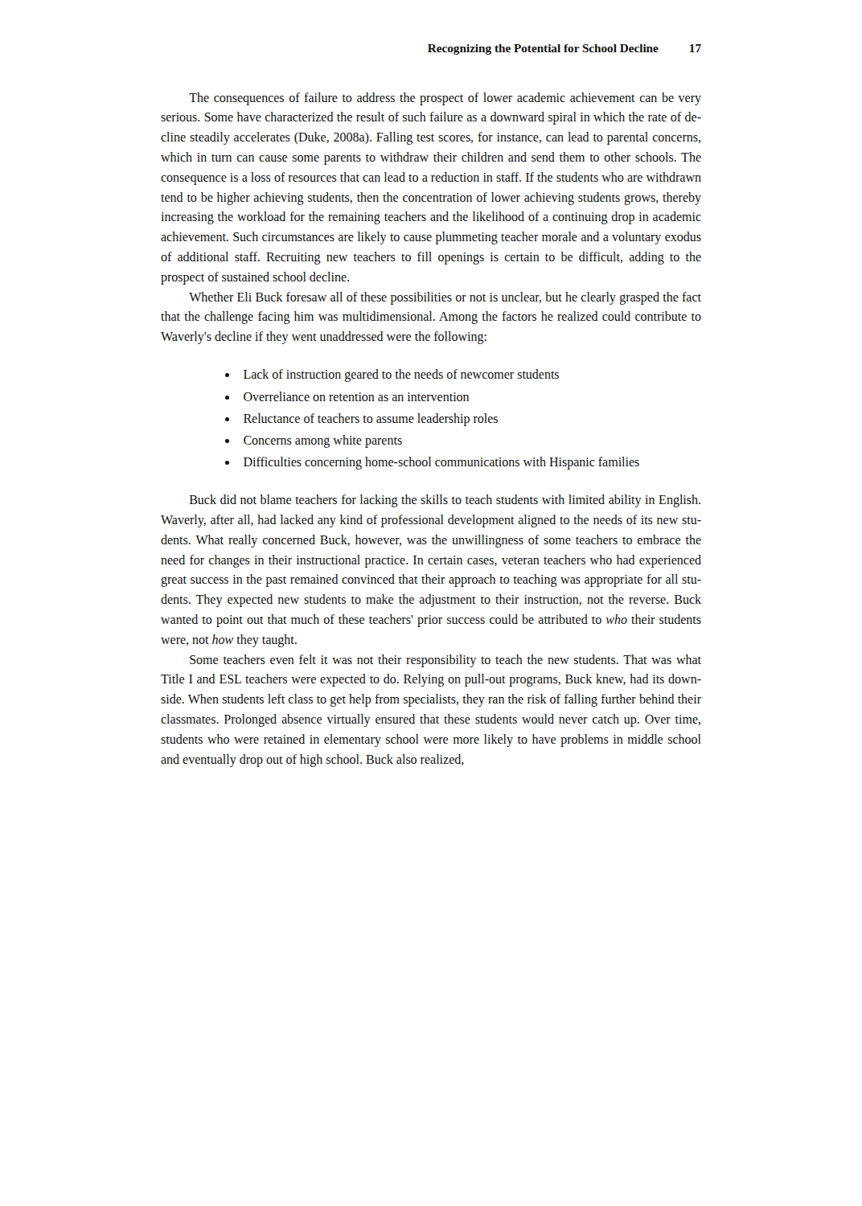Recognizing the Potential for School Decline 17
The consequences of failure to address the prospect of lower academic achievement can be very serious. Some have characterized the result of such failure as a downward spiral in which the rate of decline steadily accelerates (Duke, 2008a). Falling test scores, for instance, can lead to parental concerns, which in turn can cause some parents to withdraw their children and send them to other schools. The consequence is a loss of resources that can lead to a reduction in staff. If the students who are withdrawn tend to be higher achieving students, then the concentration of lower achieving students grows, thereby increasing the workload for the remaining teachers and the likelihood of a continuing drop in academic achievement. Such circumstances are likely to cause plummeting teacher morale and a voluntary exodus of additional staff. Recruiting new teachers to fill openings is certain to be difficult, adding to the prospect of sustained school decline.
Whether Eli Buck foresaw all of these possibilities or not is unclear, but he clearly grasped the fact that the challenge facing him was multidimensional. Among the factors he realized could contribute to Waverly's decline if they went unaddressed were the following:
Lack of instruction geared to the needs of newcomer students
Overreliance on retention as an intervention
Reluctance of teachers to assume leadership roles
Concerns among white parents
Difficulties concerning home-school communications with Hispanic families
Buck did not blame teachers for lacking the skills to teach students with limited ability in English. Waverly, after all, had lacked any kind of professional development aligned to the needs of its new students. What really concerned Buck, however, was the unwillingness of some teachers to embrace the need for changes in their instructional practice. In certain cases, veteran teachers who had experienced great success in the past remained convinced that their approach to teaching was appropriate for all students. They expected new students to make the adjustment to their instruction, not the reverse. Buck wanted to point out that much of these teachers' prior success could be attributed to who their students were, not how they taught.
Some teachers even felt it was not their responsibility to teach the new students. That was what Title I and ESL teachers were expected to do. Relying on pull-out programs, Buck knew, had its downside. When students left class to get help from specialists, they ran the risk of falling further behind their classmates. Prolonged absence virtually ensured that these students would never catch up. Over time, students who were retained in elementary school were more likely to have problems in middle school and eventually drop out of high school. Buck also realized,